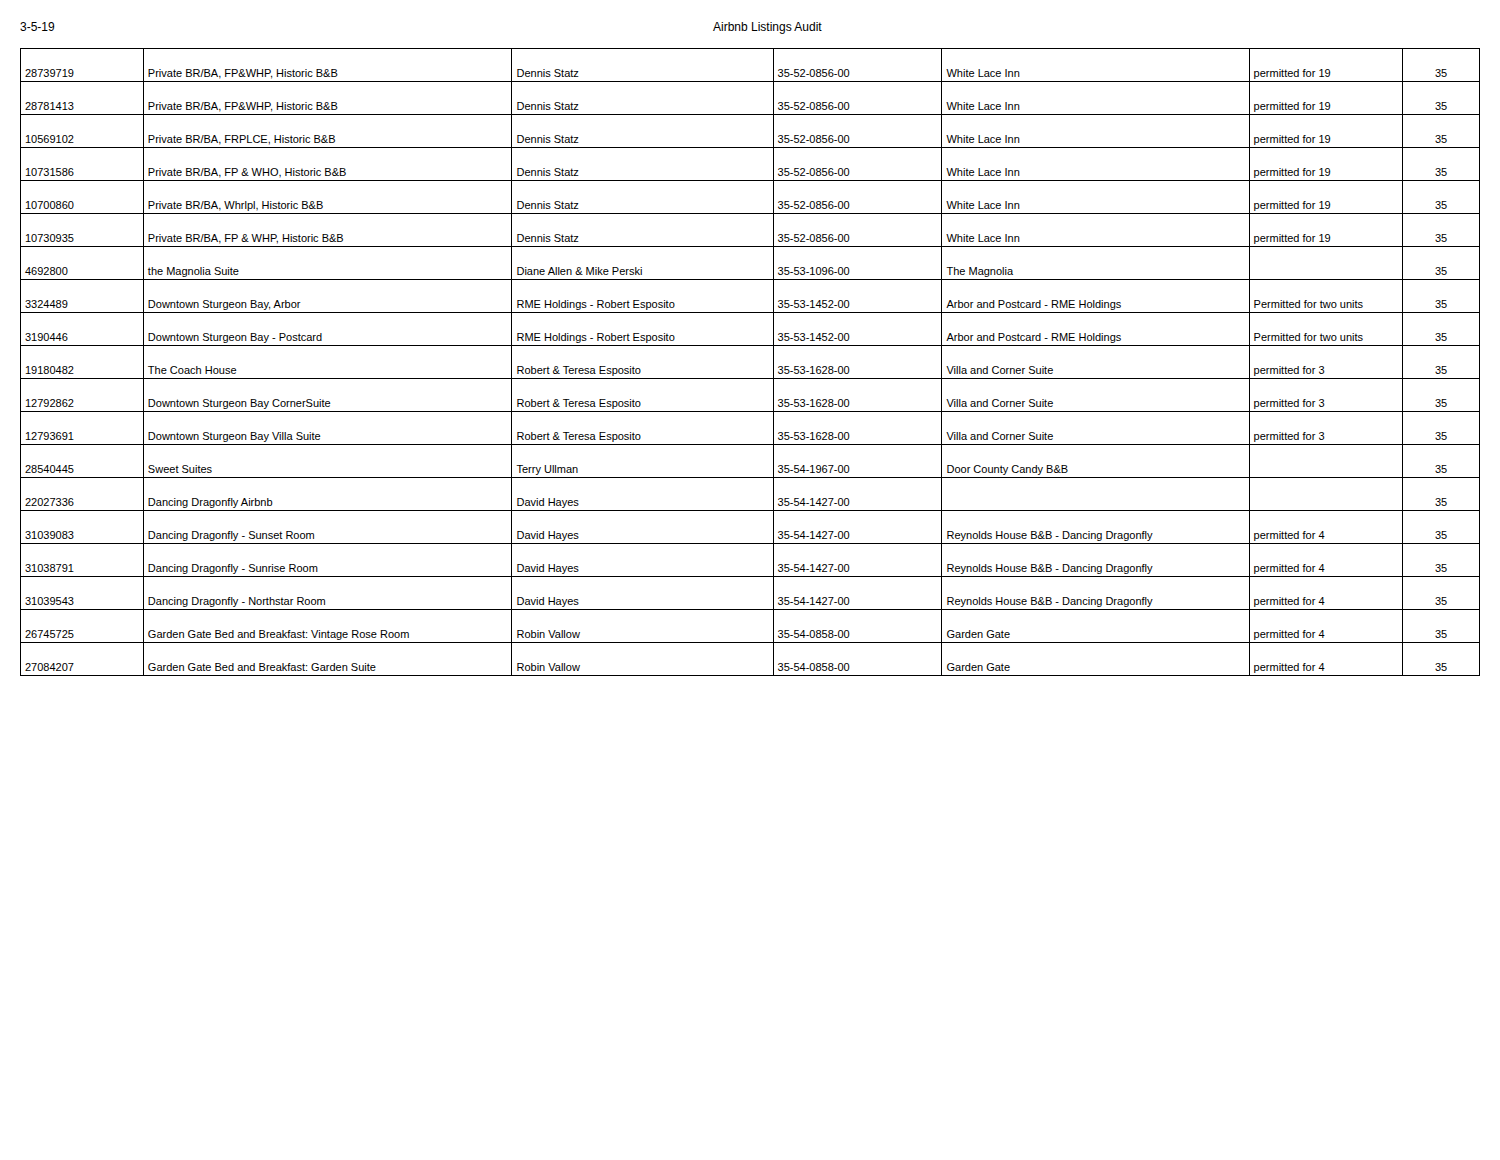3-5-19
Airbnb Listings Audit
| 28739719 | Private BR/BA, FP&WHP, Historic B&B | Dennis Statz | 35-52-0856-00 | White Lace Inn | permitted for 19 | 35 |
| 28781413 | Private BR/BA, FP&WHP, Historic B&B | Dennis Statz | 35-52-0856-00 | White Lace Inn | permitted for 19 | 35 |
| 10569102 | Private BR/BA, FRPLCE, Historic B&B | Dennis Statz | 35-52-0856-00 | White Lace Inn | permitted for 19 | 35 |
| 10731586 | Private BR/BA, FP & WHO, Historic B&B | Dennis Statz | 35-52-0856-00 | White Lace Inn | permitted for 19 | 35 |
| 10700860 | Private BR/BA, Whrlpl, Historic B&B | Dennis Statz | 35-52-0856-00 | White Lace Inn | permitted for 19 | 35 |
| 10730935 | Private BR/BA, FP & WHP, Historic B&B | Dennis Statz | 35-52-0856-00 | White Lace Inn | permitted for 19 | 35 |
| 4692800 | the Magnolia Suite | Diane Allen & Mike Perski | 35-53-1096-00 | The Magnolia | | 35 |
| 3324489 | Downtown Sturgeon Bay, Arbor | RME Holdings - Robert Esposito | 35-53-1452-00 | Arbor and Postcard - RME Holdings | Permitted for two units | 35 |
| 3190446 | Downtown Sturgeon Bay - Postcard | RME Holdings - Robert Esposito | 35-53-1452-00 | Arbor and Postcard - RME Holdings | Permitted for two units | 35 |
| 19180482 | The Coach House | Robert & Teresa Esposito | 35-53-1628-00 | Villa and Corner Suite | permitted for 3 | 35 |
| 12792862 | Downtown Sturgeon Bay CornerSuite | Robert & Teresa Esposito | 35-53-1628-00 | Villa and Corner Suite | permitted for 3 | 35 |
| 12793691 | Downtown Sturgeon Bay Villa Suite | Robert & Teresa Esposito | 35-53-1628-00 | Villa and Corner Suite | permitted for 3 | 35 |
| 28540445 | Sweet Suites | Terry Ullman | 35-54-1967-00 | Door County Candy B&B | | 35 |
| 22027336 | Dancing Dragonfly Airbnb | David Hayes | 35-54-1427-00 | | | 35 |
| 31039083 | Dancing Dragonfly - Sunset Room | David Hayes | 35-54-1427-00 | Reynolds House B&B - Dancing Dragonfly | permitted for 4 | 35 |
| 31038791 | Dancing Dragonfly - Sunrise Room | David Hayes | 35-54-1427-00 | Reynolds House B&B - Dancing Dragonfly | permitted for 4 | 35 |
| 31039543 | Dancing Dragonfly - Northstar Room | David Hayes | 35-54-1427-00 | Reynolds House B&B - Dancing Dragonfly | permitted for 4 | 35 |
| 26745725 | Garden Gate Bed and Breakfast: Vintage Rose Room | Robin Vallow | 35-54-0858-00 | Garden Gate | permitted for 4 | 35 |
| 27084207 | Garden Gate Bed and Breakfast: Garden Suite | Robin Vallow | 35-54-0858-00 | Garden Gate | permitted for 4 | 35 |